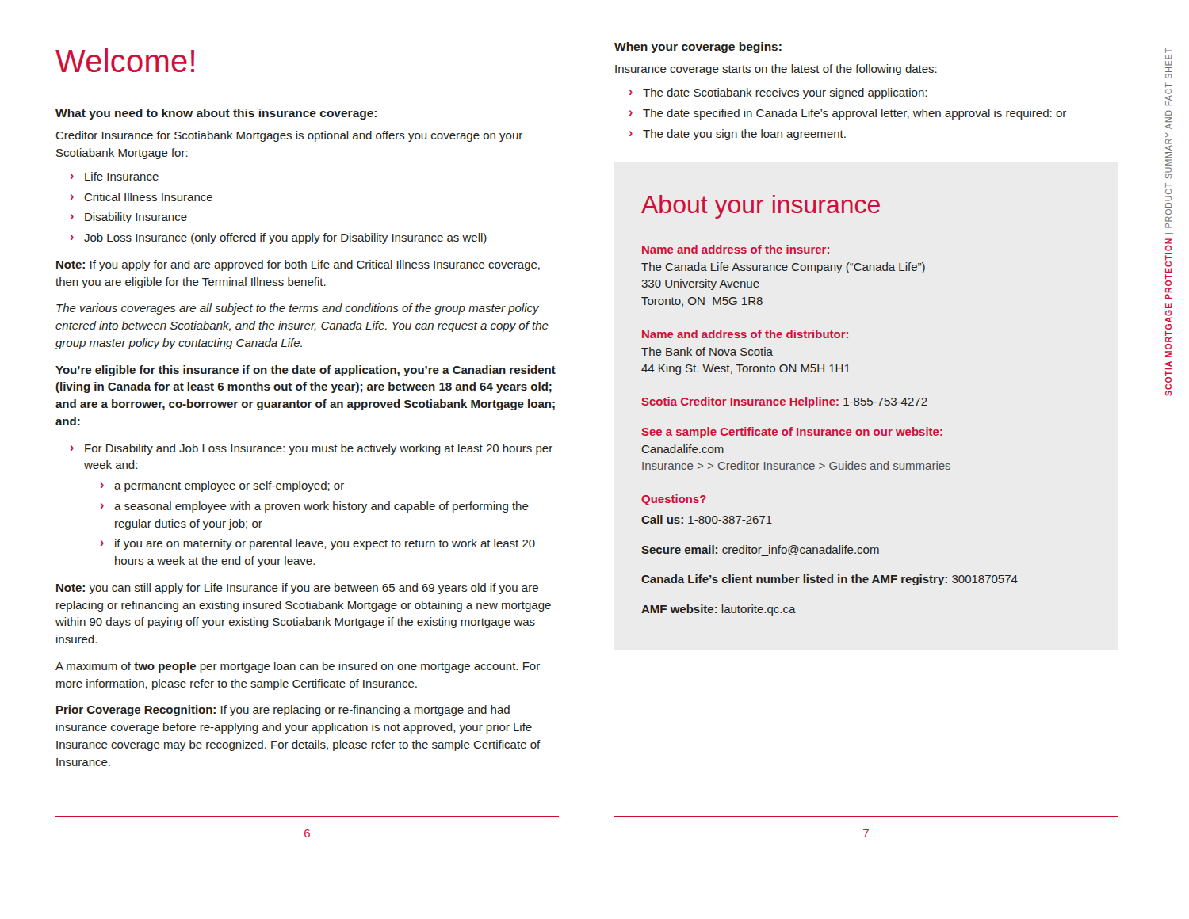SCOTIA MORTGAGE PROTECTION | PRODUCT SUMMARY AND FACT SHEET
Welcome!
What you need to know about this insurance coverage:
Creditor Insurance for Scotiabank Mortgages is optional and offers you coverage on your Scotiabank Mortgage for:
Life Insurance
Critical Illness Insurance
Disability Insurance
Job Loss Insurance (only offered if you apply for Disability Insurance as well)
Note: If you apply for and are approved for both Life and Critical Illness Insurance coverage, then you are eligible for the Terminal Illness benefit.
The various coverages are all subject to the terms and conditions of the group master policy entered into between Scotiabank, and the insurer, Canada Life. You can request a copy of the group master policy by contacting Canada Life.
You’re eligible for this insurance if on the date of application, you’re a Canadian resident (living in Canada for at least 6 months out of the year); are between 18 and 64 years old; and are a borrower, co-borrower or guarantor of an approved Scotiabank Mortgage loan; and:
For Disability and Job Loss Insurance: you must be actively working at least 20 hours per week and:
a permanent employee or self-employed; or
a seasonal employee with a proven work history and capable of performing the regular duties of your job; or
if you are on maternity or parental leave, you expect to return to work at least 20 hours a week at the end of your leave.
Note: you can still apply for Life Insurance if you are between 65 and 69 years old if you are replacing or refinancing an existing insured Scotiabank Mortgage or obtaining a new mortgage within 90 days of paying off your existing Scotiabank Mortgage if the existing mortgage was insured.
A maximum of two people per mortgage loan can be insured on one mortgage account. For more information, please refer to the sample Certificate of Insurance.
Prior Coverage Recognition: If you are replacing or re-financing a mortgage and had insurance coverage before re-applying and your application is not approved, your prior Life Insurance coverage may be recognized. For details, please refer to the sample Certificate of Insurance.
When your coverage begins:
Insurance coverage starts on the latest of the following dates:
The date Scotiabank receives your signed application:
The date specified in Canada Life’s approval letter, when approval is required: or
The date you sign the loan agreement.
About your insurance
Name and address of the insurer:
The Canada Life Assurance Company (“Canada Life”)
330 University Avenue
Toronto, ON M5G 1R8
Name and address of the distributor:
The Bank of Nova Scotia
44 King St. West, Toronto ON M5H 1H1
Scotia Creditor Insurance Helpline: 1-855-753-4272
See a sample Certificate of Insurance on our website:
Canadalife.com
Insurance > > Creditor Insurance > Guides and summaries
Questions?
Call us: 1-800-387-2671
Secure email: creditor_info@canadalife.com
Canada Life’s client number listed in the AMF registry: 3001870574
AMF website: lautorite.qc.ca
6
7